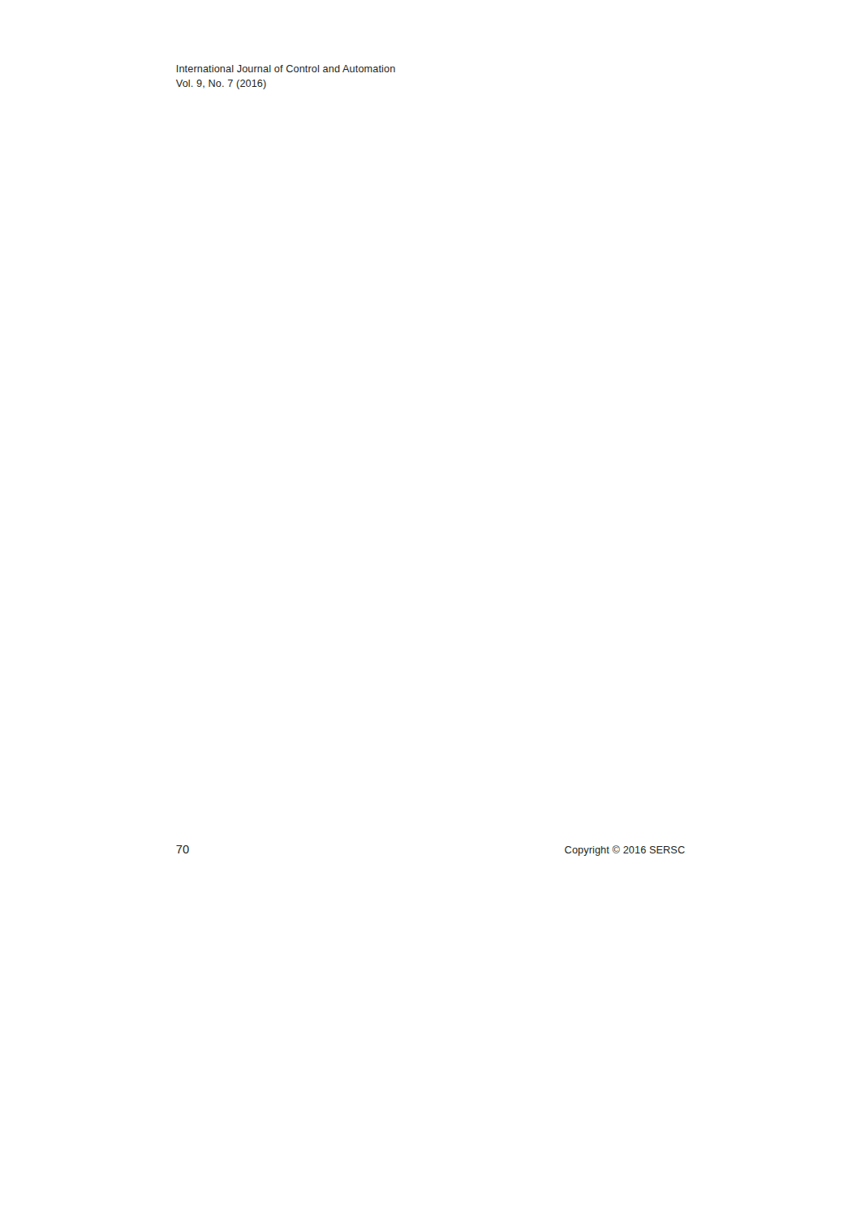International Journal of Control and Automation Vol. 9, No. 7 (2016)
70 Copyright © 2016 SERSC